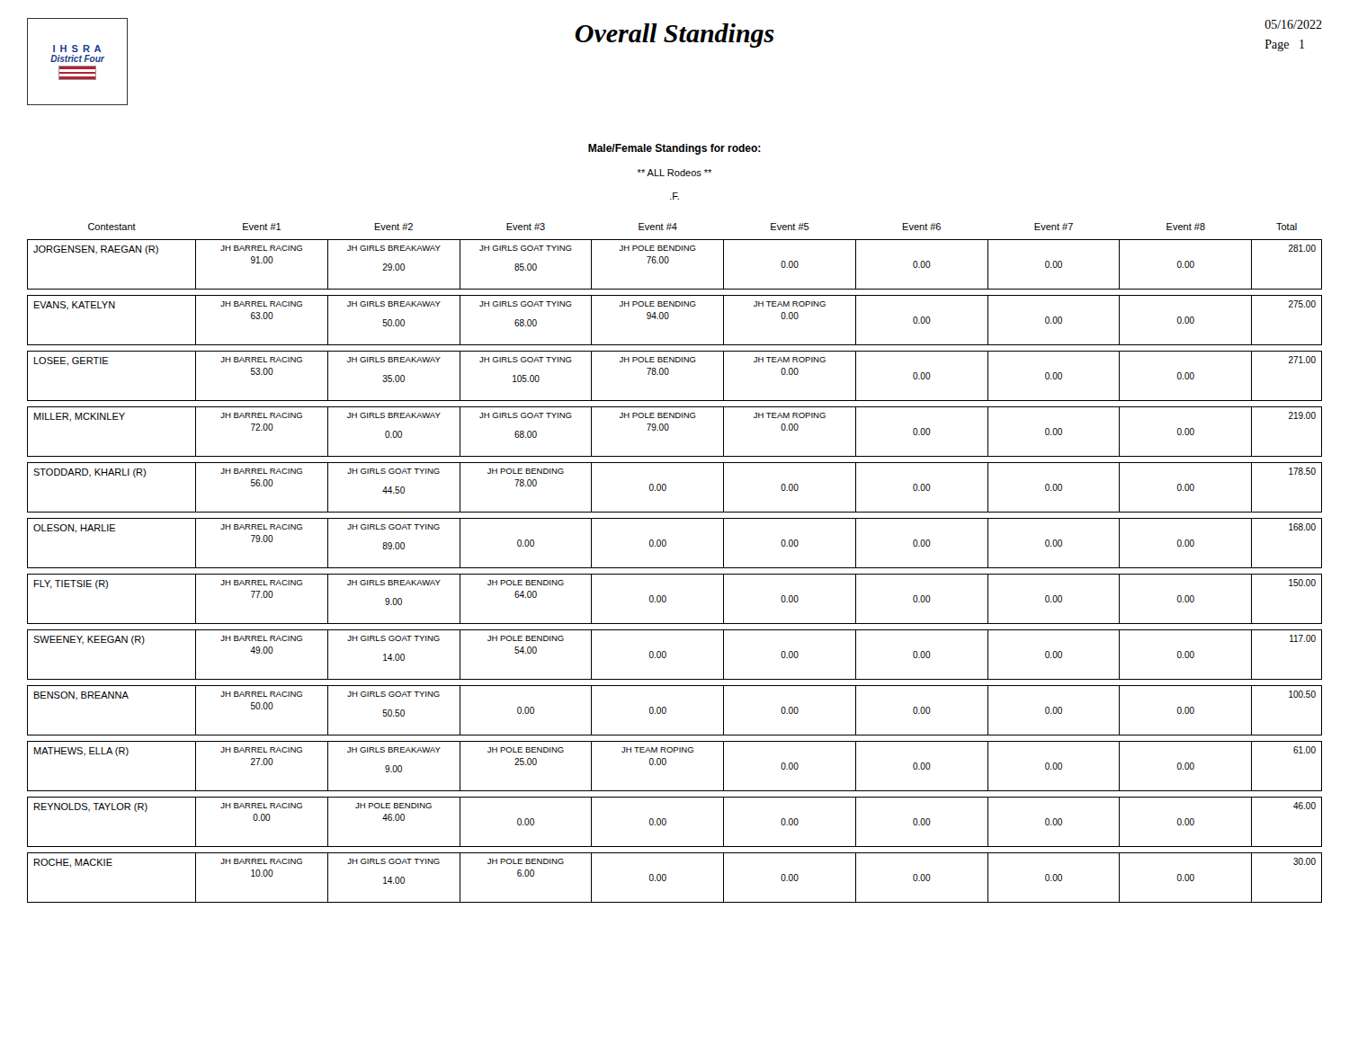I H S R A
District Four
Overall Standings
05/16/2022
Page 1
Male/Female Standings for rodeo:
** ALL Rodeos **
.F.
| Contestant | Event #1 | Event #2 | Event #3 | Event #4 | Event #5 | Event #6 | Event #7 | Event #8 | Total |
| --- | --- | --- | --- | --- | --- | --- | --- | --- | --- |
| JORGENSEN, RAEGAN (R) | JH BARREL RACING 91.00 | JH GIRLS BREAKAWAY 29.00 | JH GIRLS GOAT TYING 85.00 | JH POLE BENDING 76.00 | 0.00 | 0.00 | 0.00 | 0.00 | 281.00 |
| EVANS, KATELYN | JH BARREL RACING 63.00 | JH GIRLS BREAKAWAY 50.00 | JH GIRLS GOAT TYING 68.00 | JH POLE BENDING 94.00 | JH TEAM ROPING 0.00 | 0.00 | 0.00 | 0.00 | 275.00 |
| LOSEE, GERTIE | JH BARREL RACING 53.00 | JH GIRLS BREAKAWAY 35.00 | JH GIRLS GOAT TYING 105.00 | JH POLE BENDING 78.00 | JH TEAM ROPING 0.00 | 0.00 | 0.00 | 0.00 | 271.00 |
| MILLER, MCKINLEY | JH BARREL RACING 72.00 | JH GIRLS BREAKAWAY 0.00 | JH GIRLS GOAT TYING 68.00 | JH POLE BENDING 79.00 | JH TEAM ROPING 0.00 | 0.00 | 0.00 | 0.00 | 219.00 |
| STODDARD, KHARLI (R) | JH BARREL RACING 56.00 | JH GIRLS GOAT TYING 44.50 | JH POLE BENDING 78.00 | 0.00 | 0.00 | 0.00 | 0.00 | 0.00 | 178.50 |
| OLESON, HARLIE | JH BARREL RACING 79.00 | JH GIRLS GOAT TYING 89.00 | 0.00 | 0.00 | 0.00 | 0.00 | 0.00 | 0.00 | 168.00 |
| FLY, TIETSIE (R) | JH BARREL RACING 77.00 | JH GIRLS BREAKAWAY 9.00 | JH POLE BENDING 64.00 | 0.00 | 0.00 | 0.00 | 0.00 | 0.00 | 150.00 |
| SWEENEY, KEEGAN (R) | JH BARREL RACING 49.00 | JH GIRLS GOAT TYING 14.00 | JH POLE BENDING 54.00 | 0.00 | 0.00 | 0.00 | 0.00 | 0.00 | 117.00 |
| BENSON, BREANNA | JH BARREL RACING 50.00 | JH GIRLS GOAT TYING 50.50 | 0.00 | 0.00 | 0.00 | 0.00 | 0.00 | 0.00 | 100.50 |
| MATHEWS, ELLA (R) | JH BARREL RACING 27.00 | JH GIRLS BREAKAWAY 9.00 | JH POLE BENDING 25.00 | JH TEAM ROPING 0.00 | 0.00 | 0.00 | 0.00 | 0.00 | 61.00 |
| REYNOLDS, TAYLOR (R) | JH BARREL RACING 0.00 | JH POLE BENDING 46.00 | 0.00 | 0.00 | 0.00 | 0.00 | 0.00 | 0.00 | 46.00 |
| ROCHE, MACKIE | JH BARREL RACING 10.00 | JH GIRLS GOAT TYING 14.00 | JH POLE BENDING 6.00 | 0.00 | 0.00 | 0.00 | 0.00 | 0.00 | 30.00 |